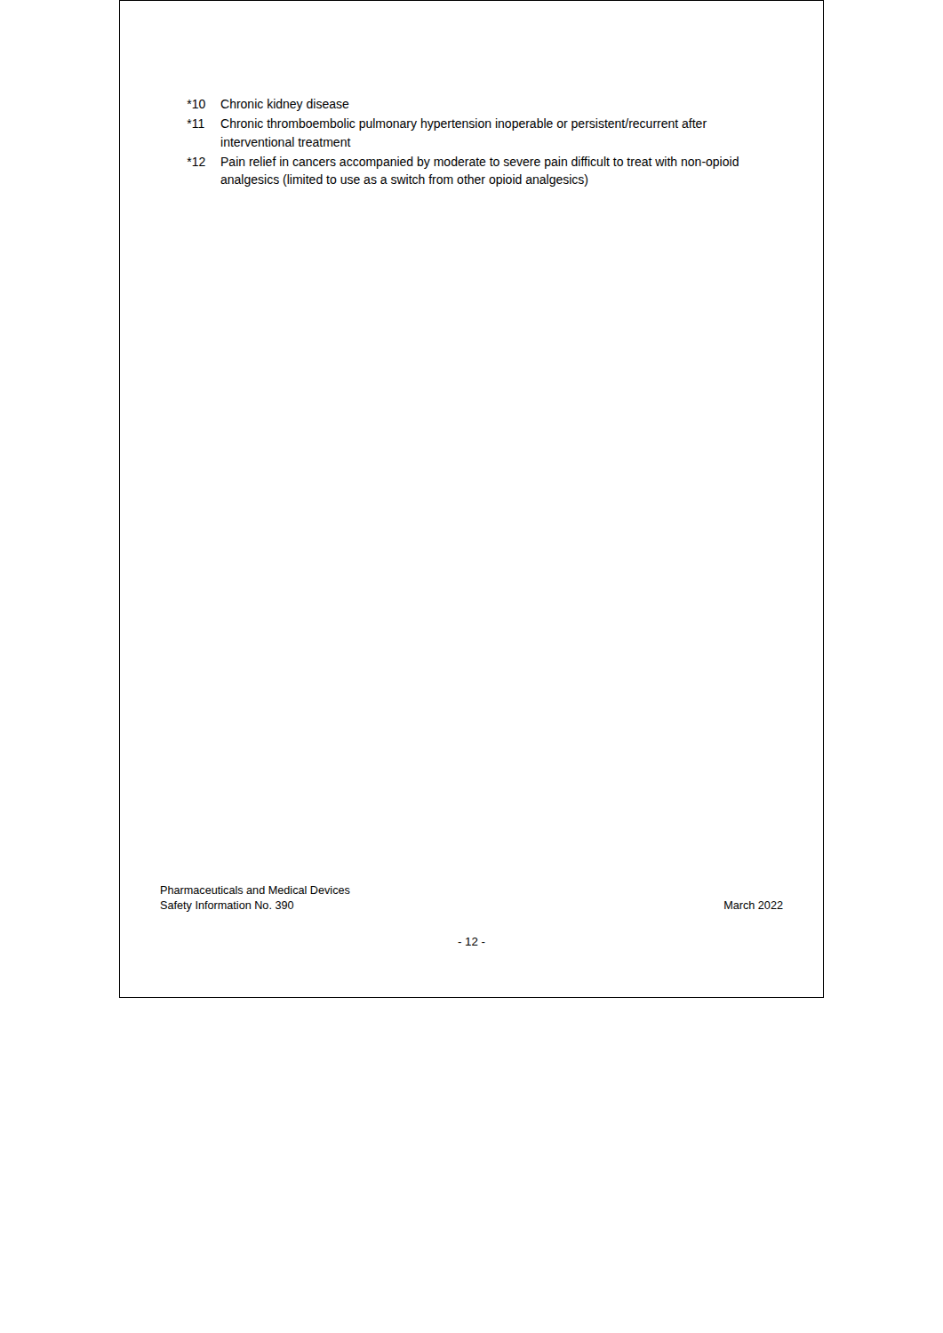*10 Chronic kidney disease
*11 Chronic thromboembolic pulmonary hypertension inoperable or persistent/recurrent after interventional treatment
*12 Pain relief in cancers accompanied by moderate to severe pain difficult to treat with non-opioid analgesics (limited to use as a switch from other opioid analgesics)
Pharmaceuticals and Medical Devices
Safety Information No. 390
March 2022
- 12 -